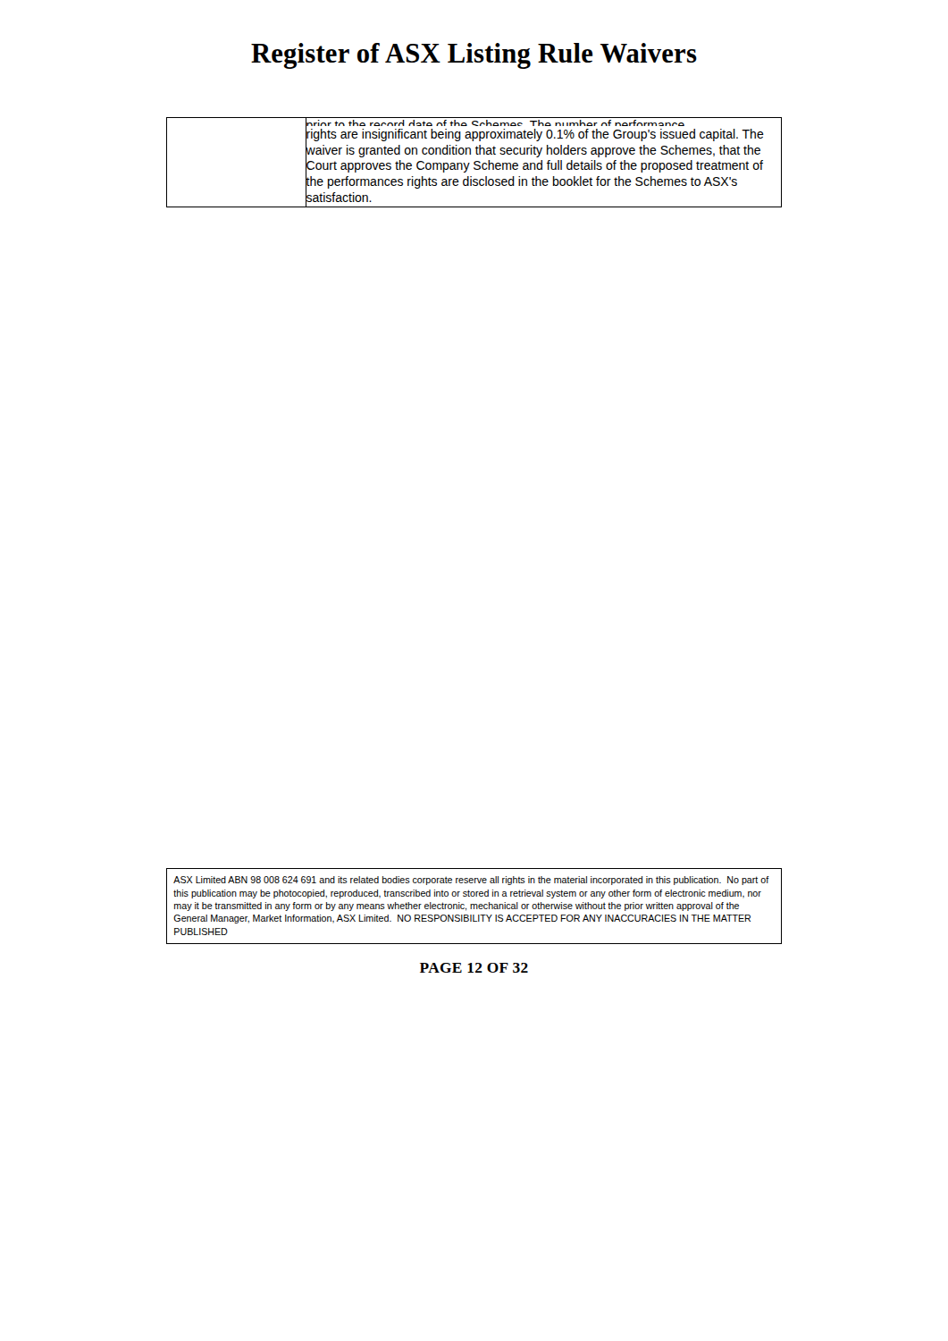Register of ASX Listing Rule Waivers
| | prior to the record date of the Schemes. The number of performance rights are insignificant being approximately 0.1% of the Group's issued capital. The waiver is granted on condition that security holders approve the Schemes, that the Court approves the Company Scheme and full details of the proposed treatment of the performances rights are disclosed in the booklet for the Schemes to ASX's satisfaction. |
ASX Limited ABN 98 008 624 691 and its related bodies corporate reserve all rights in the material incorporated in this publication. No part of this publication may be photocopied, reproduced, transcribed into or stored in a retrieval system or any other form of electronic medium, nor may it be transmitted in any form or by any means whether electronic, mechanical or otherwise without the prior written approval of the General Manager, Market Information, ASX Limited. NO RESPONSIBILITY IS ACCEPTED FOR ANY INACCURACIES IN THE MATTER PUBLISHED
PAGE 12 OF 32